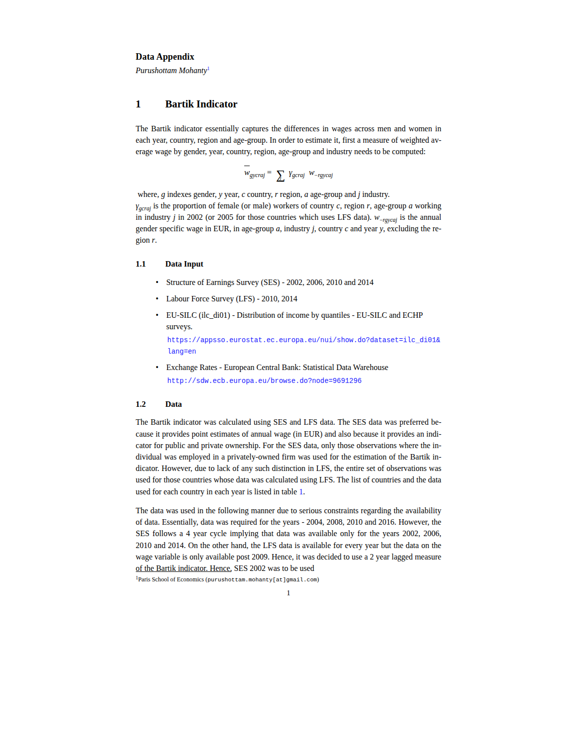Data Appendix
Purushottam Mohanty1
1 Bartik Indicator
The Bartik indicator essentially captures the differences in wages across men and women in each year, country, region and age-group. In order to estimate it, first a measure of weighted average wage by gender, year, country, region, age-group and industry needs to be computed:
wgycraj = ∑j γgcraj w−rgycaj
where, g indexes gender, y year, c country, r region, a age-group and j industry.
γgcraj is the proportion of female (or male) workers of country c, region r, age-group a working in industry j in 2002 (or 2005 for those countries which uses LFS data). w−rgycaj is the annual gender specific wage in EUR, in age-group a, industry j, country c and year y, excluding the region r.
1.1 Data Input
Structure of Earnings Survey (SES) - 2002, 2006, 2010 and 2014
Labour Force Survey (LFS) - 2010, 2014
EU-SILC (ilc_di01) - Distribution of income by quantiles - EU-SILC and ECHP surveys. https://appsso.eurostat.ec.europa.eu/nui/show.do?dataset=ilc_di01&lang=en
Exchange Rates - European Central Bank: Statistical Data Warehouse http://sdw.ecb.europa.eu/browse.do?node=9691296
1.2 Data
The Bartik indicator was calculated using SES and LFS data. The SES data was preferred because it provides point estimates of annual wage (in EUR) and also because it provides an indicator for public and private ownership. For the SES data, only those observations where the individual was employed in a privately-owned firm was used for the estimation of the Bartik indicator. However, due to lack of any such distinction in LFS, the entire set of observations was used for those countries whose data was calculated using LFS. The list of countries and the data used for each country in each year is listed in table 1.
The data was used in the following manner due to serious constraints regarding the availability of data. Essentially, data was required for the years - 2004, 2008, 2010 and 2016. However, the SES follows a 4 year cycle implying that data was available only for the years 2002, 2006, 2010 and 2014. On the other hand, the LFS data is available for every year but the data on the wage variable is only available post 2009. Hence, it was decided to use a 2 year lagged measure of the Bartik indicator. Hence, SES 2002 was to be used
1Paris School of Economics (purushottam.mohanty[at]gmail.com)
1